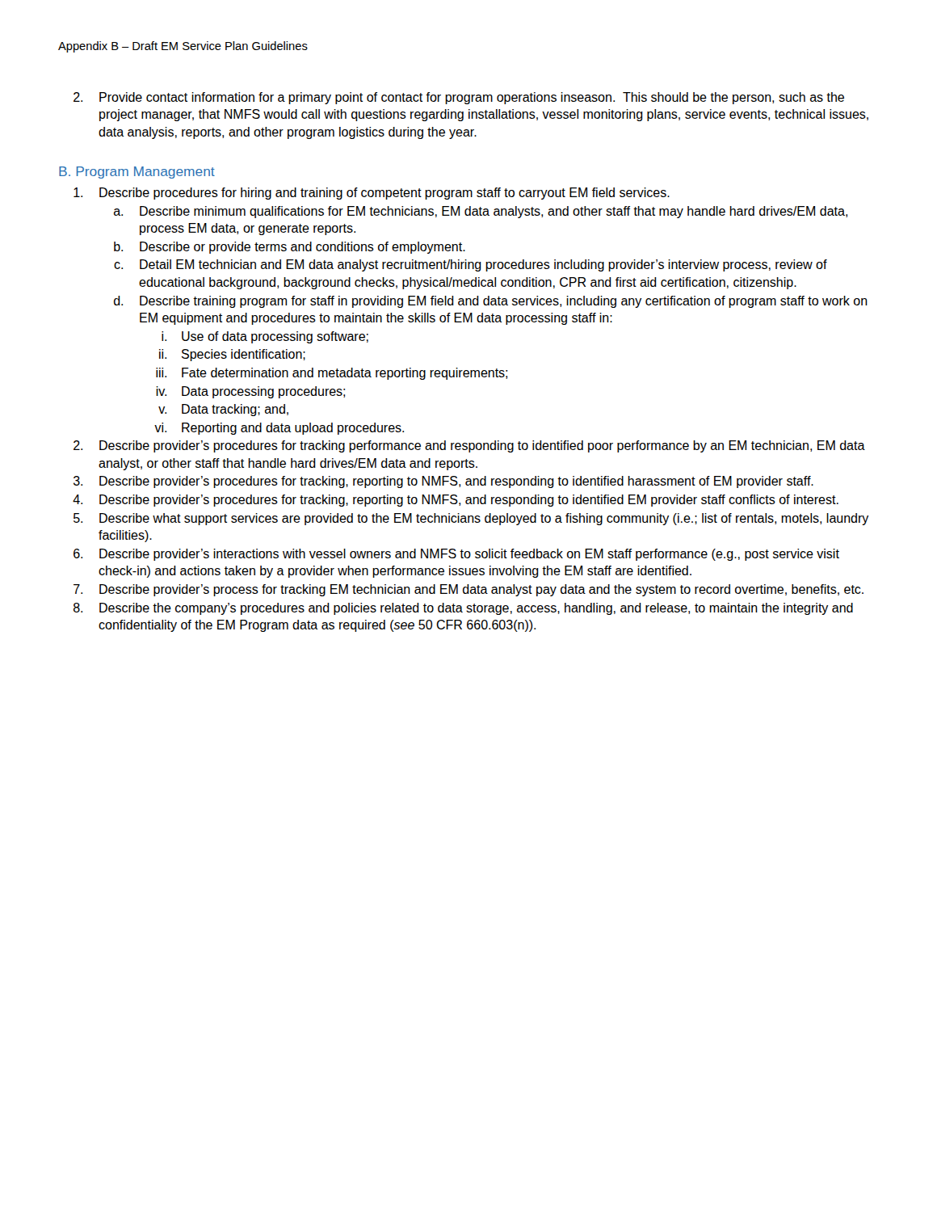Appendix B – Draft EM Service Plan Guidelines
Provide contact information for a primary point of contact for program operations inseason. This should be the person, such as the project manager, that NMFS would call with questions regarding installations, vessel monitoring plans, service events, technical issues, data analysis, reports, and other program logistics during the year.
B. Program Management
Describe procedures for hiring and training of competent program staff to carryout EM field services.
Describe minimum qualifications for EM technicians, EM data analysts, and other staff that may handle hard drives/EM data, process EM data, or generate reports.
Describe or provide terms and conditions of employment.
Detail EM technician and EM data analyst recruitment/hiring procedures including provider’s interview process, review of educational background, background checks, physical/medical condition, CPR and first aid certification, citizenship.
Describe training program for staff in providing EM field and data services, including any certification of program staff to work on EM equipment and procedures to maintain the skills of EM data processing staff in:
Use of data processing software;
Species identification;
Fate determination and metadata reporting requirements;
Data processing procedures;
Data tracking; and,
Reporting and data upload procedures.
Describe provider’s procedures for tracking performance and responding to identified poor performance by an EM technician, EM data analyst, or other staff that handle hard drives/EM data and reports.
Describe provider’s procedures for tracking, reporting to NMFS, and responding to identified harassment of EM provider staff.
Describe provider’s procedures for tracking, reporting to NMFS, and responding to identified EM provider staff conflicts of interest.
Describe what support services are provided to the EM technicians deployed to a fishing community (i.e.; list of rentals, motels, laundry facilities).
Describe provider’s interactions with vessel owners and NMFS to solicit feedback on EM staff performance (e.g., post service visit check-in) and actions taken by a provider when performance issues involving the EM staff are identified.
Describe provider’s process for tracking EM technician and EM data analyst pay data and the system to record overtime, benefits, etc.
Describe the company’s procedures and policies related to data storage, access, handling, and release, to maintain the integrity and confidentiality of the EM Program data as required (see 50 CFR 660.603(n)).